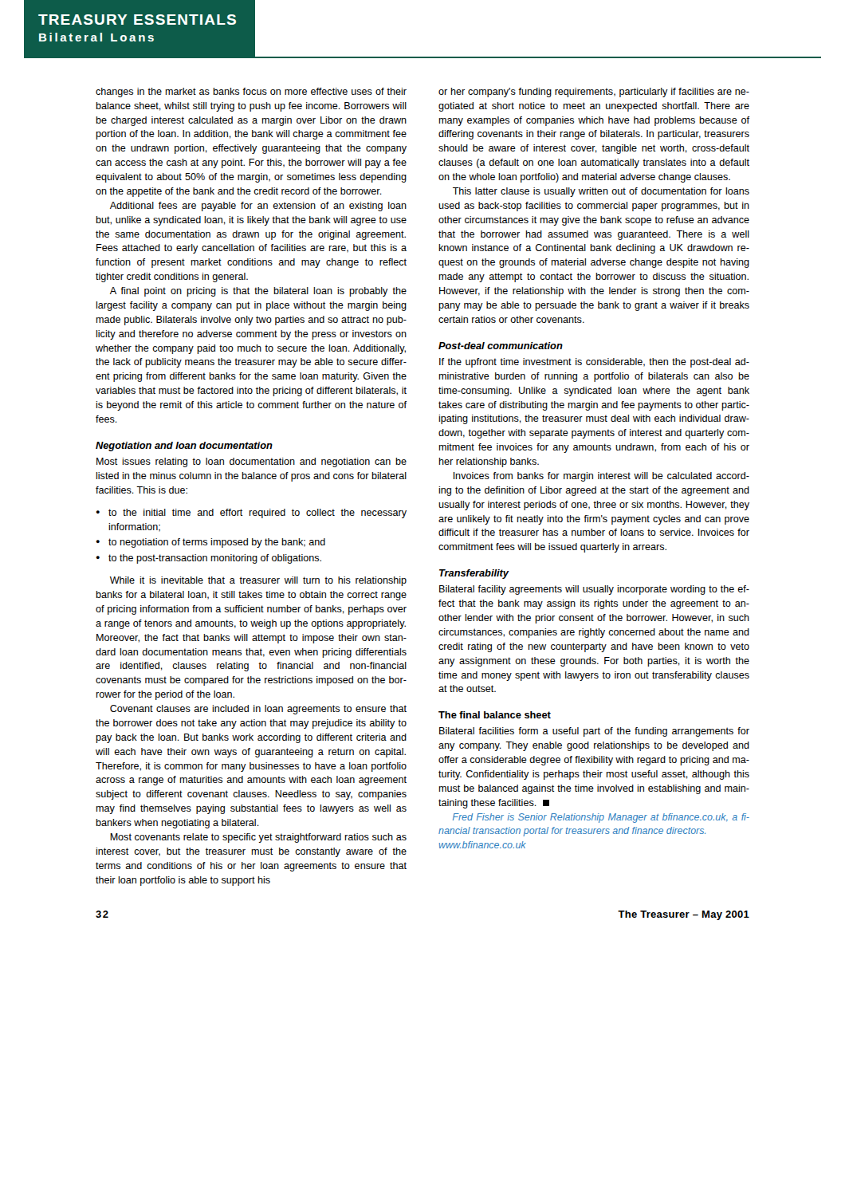Treasury Essentials
Bilateral Loans
changes in the market as banks focus on more effective uses of their balance sheet, whilst still trying to push up fee income. Borrowers will be charged interest calculated as a margin over Libor on the drawn portion of the loan. In addition, the bank will charge a commitment fee on the undrawn portion, effectively guaranteeing that the company can access the cash at any point. For this, the borrower will pay a fee equivalent to about 50% of the margin, or sometimes less depending on the appetite of the bank and the credit record of the borrower.
Additional fees are payable for an extension of an existing loan but, unlike a syndicated loan, it is likely that the bank will agree to use the same documentation as drawn up for the original agreement. Fees attached to early cancellation of facilities are rare, but this is a function of present market conditions and may change to reflect tighter credit conditions in general.
A final point on pricing is that the bilateral loan is probably the largest facility a company can put in place without the margin being made public. Bilaterals involve only two parties and so attract no publicity and therefore no adverse comment by the press or investors on whether the company paid too much to secure the loan. Additionally, the lack of publicity means the treasurer may be able to secure different pricing from different banks for the same loan maturity. Given the variables that must be factored into the pricing of different bilaterals, it is beyond the remit of this article to comment further on the nature of fees.
Negotiation and loan documentation
Most issues relating to loan documentation and negotiation can be listed in the minus column in the balance of pros and cons for bilateral facilities. This is due:
to the initial time and effort required to collect the necessary information;
to negotiation of terms imposed by the bank; and
to the post-transaction monitoring of obligations.
While it is inevitable that a treasurer will turn to his relationship banks for a bilateral loan, it still takes time to obtain the correct range of pricing information from a sufficient number of banks, perhaps over a range of tenors and amounts, to weigh up the options appropriately. Moreover, the fact that banks will attempt to impose their own standard loan documentation means that, even when pricing differentials are identified, clauses relating to financial and non-financial covenants must be compared for the restrictions imposed on the borrower for the period of the loan.
Covenant clauses are included in loan agreements to ensure that the borrower does not take any action that may prejudice its ability to pay back the loan. But banks work according to different criteria and will each have their own ways of guaranteeing a return on capital. Therefore, it is common for many businesses to have a loan portfolio across a range of maturities and amounts with each loan agreement subject to different covenant clauses. Needless to say, companies may find themselves paying substantial fees to lawyers as well as bankers when negotiating a bilateral.
Most covenants relate to specific yet straightforward ratios such as interest cover, but the treasurer must be constantly aware of the terms and conditions of his or her loan agreements to ensure that their loan portfolio is able to support his
or her company's funding requirements, particularly if facilities are negotiated at short notice to meet an unexpected shortfall. There are many examples of companies which have had problems because of differing covenants in their range of bilaterals. In particular, treasurers should be aware of interest cover, tangible net worth, cross-default clauses (a default on one loan automatically translates into a default on the whole loan portfolio) and material adverse change clauses.
This latter clause is usually written out of documentation for loans used as back-stop facilities to commercial paper programmes, but in other circumstances it may give the bank scope to refuse an advance that the borrower had assumed was guaranteed. There is a well known instance of a Continental bank declining a UK drawdown request on the grounds of material adverse change despite not having made any attempt to contact the borrower to discuss the situation. However, if the relationship with the lender is strong then the company may be able to persuade the bank to grant a waiver if it breaks certain ratios or other covenants.
Post-deal communication
If the upfront time investment is considerable, then the post-deal administrative burden of running a portfolio of bilaterals can also be time-consuming. Unlike a syndicated loan where the agent bank takes care of distributing the margin and fee payments to other participating institutions, the treasurer must deal with each individual drawdown, together with separate payments of interest and quarterly commitment fee invoices for any amounts undrawn, from each of his or her relationship banks.
Invoices from banks for margin interest will be calculated according to the definition of Libor agreed at the start of the agreement and usually for interest periods of one, three or six months. However, they are unlikely to fit neatly into the firm's payment cycles and can prove difficult if the treasurer has a number of loans to service. Invoices for commitment fees will be issued quarterly in arrears.
Transferability
Bilateral facility agreements will usually incorporate wording to the effect that the bank may assign its rights under the agreement to another lender with the prior consent of the borrower. However, in such circumstances, companies are rightly concerned about the name and credit rating of the new counterparty and have been known to veto any assignment on these grounds. For both parties, it is worth the time and money spent with lawyers to iron out transferability clauses at the outset.
The final balance sheet
Bilateral facilities form a useful part of the funding arrangements for any company. They enable good relationships to be developed and offer a considerable degree of flexibility with regard to pricing and maturity. Confidentiality is perhaps their most useful asset, although this must be balanced against the time involved in establishing and maintaining these facilities.
Fred Fisher is Senior Relationship Manager at bfinance.co.uk, a financial transaction portal for treasurers and finance directors.
www.bfinance.co.uk
32
The Treasurer – May 2001